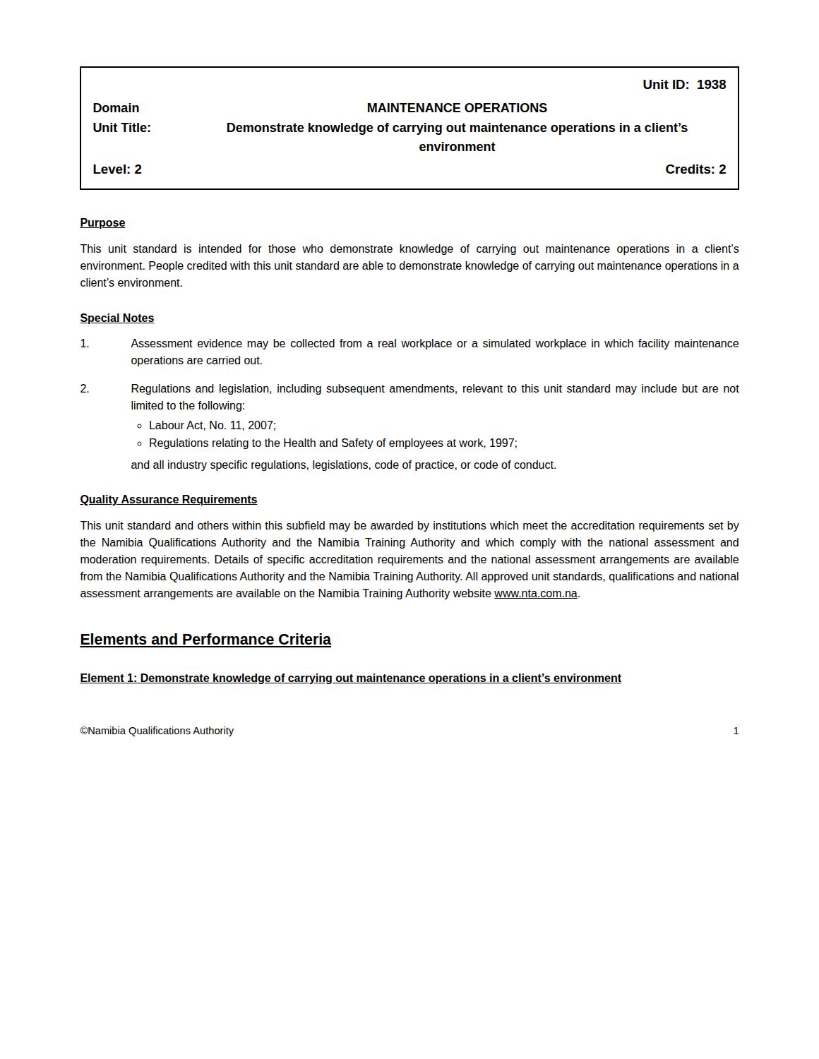Unit ID: 1938
Domain MAINTENANCE OPERATIONS
Unit Title: Demonstrate knowledge of carrying out maintenance operations in a client’s environment
Level: 2 Credits: 2
Purpose
This unit standard is intended for those who demonstrate knowledge of carrying out maintenance operations in a client’s environment. People credited with this unit standard are able to demonstrate knowledge of carrying out maintenance operations in a client’s environment.
Special Notes
1. Assessment evidence may be collected from a real workplace or a simulated workplace in which facility maintenance operations are carried out.
2. Regulations and legislation, including subsequent amendments, relevant to this unit standard may include but are not limited to the following:
Labour Act, No. 11, 2007;
Regulations relating to the Health and Safety of employees at work, 1997;
and all industry specific regulations, legislations, code of practice, or code of conduct.
Quality Assurance Requirements
This unit standard and others within this subfield may be awarded by institutions which meet the accreditation requirements set by the Namibia Qualifications Authority and the Namibia Training Authority and which comply with the national assessment and moderation requirements. Details of specific accreditation requirements and the national assessment arrangements are available from the Namibia Qualifications Authority and the Namibia Training Authority. All approved unit standards, qualifications and national assessment arrangements are available on the Namibia Training Authority website www.nta.com.na.
Elements and Performance Criteria
Element 1: Demonstrate knowledge of carrying out maintenance operations in a client’s environment
©Namibia Qualifications Authority 1